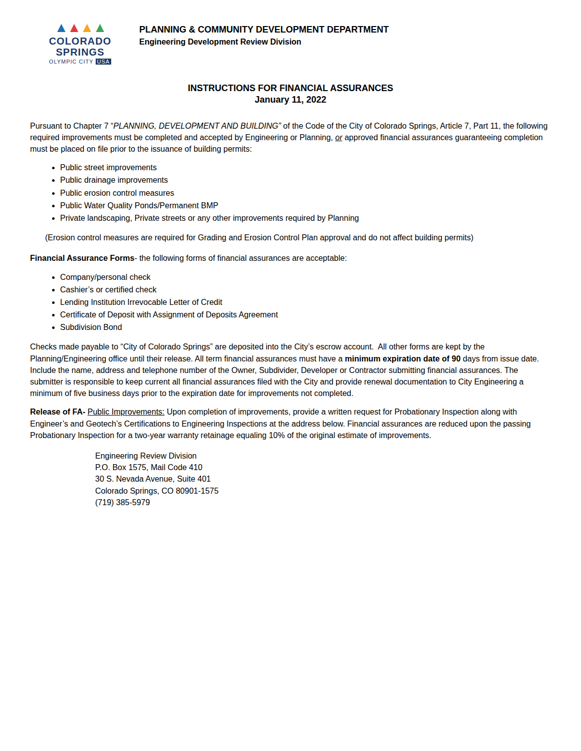▲▲▲▲
COLORADO
SPRINGS
OLYMPIC CITY USA
PLANNING & COMMUNITY DEVELOPMENT DEPARTMENT
Engineering Development Review Division
INSTRUCTIONS FOR FINANCIAL ASSURANCES January 11, 2022
Pursuant to Chapter 7 “PLANNING, DEVELOPMENT AND BUILDING” of the Code of the City of Colorado Springs, Article 7, Part 11, the following required improvements must be completed and accepted by Engineering or Planning, or approved financial assurances guaranteeing completion must be placed on file prior to the issuance of building permits:
Public street improvements
Public drainage improvements
Public erosion control measures
Public Water Quality Ponds/Permanent BMP
Private landscaping, Private streets or any other improvements required by Planning
(Erosion control measures are required for Grading and Erosion Control Plan approval and do not affect building permits)
Financial Assurance Forms- the following forms of financial assurances are acceptable:
Company/personal check
Cashier’s or certified check
Lending Institution Irrevocable Letter of Credit
Certificate of Deposit with Assignment of Deposits Agreement
Subdivision Bond
Checks made payable to “City of Colorado Springs” are deposited into the City’s escrow account. All other forms are kept by the Planning/Engineering office until their release. All term financial assurances must have a minimum expiration date of 90 days from issue date. Include the name, address and telephone number of the Owner, Subdivider, Developer or Contractor submitting financial assurances. The submitter is responsible to keep current all financial assurances filed with the City and provide renewal documentation to City Engineering a minimum of five business days prior to the expiration date for improvements not completed.
Release of FA- Public Improvements: Upon completion of improvements, provide a written request for Probationary Inspection along with Engineer’s and Geotech’s Certifications to Engineering Inspections at the address below. Financial assurances are reduced upon the passing Probationary Inspection for a two-year warranty retainage equaling 10% of the original estimate of improvements.
Engineering Review Division
P.O. Box 1575, Mail Code 410
30 S. Nevada Avenue, Suite 401
Colorado Springs, CO 80901-1575
(719) 385-5979